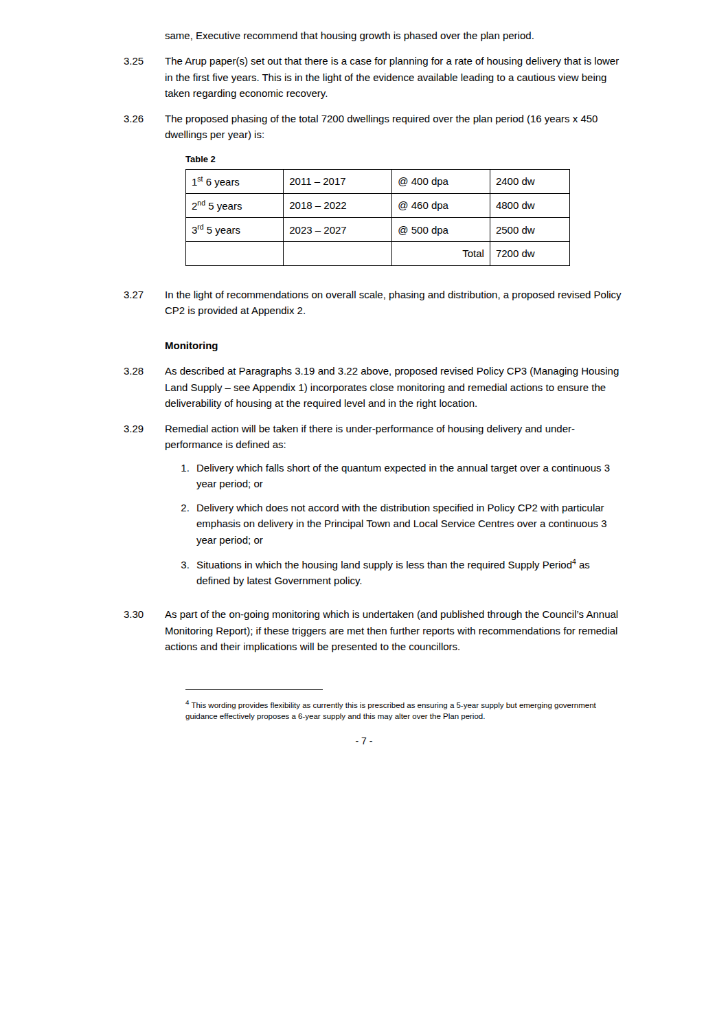same, Executive recommend that housing growth is phased over the plan period.
3.25
The Arup paper(s) set out that there is a case for planning for a rate of housing delivery that is lower in the first five years. This is in the light of the evidence available leading to a cautious view being taken regarding economic recovery.
3.26
The proposed phasing of the total 7200 dwellings required over the plan period (16 years x 450 dwellings per year) is:
Table 2
| 1 st 6 years | 2011 – 2017 | @ 400 dpa | 2400 dw |
| 2 nd 5 years | 2018 – 2022 | @ 460 dpa | 4800 dw |
| 3 rd 5 years | 2023 – 2027 | @ 500 dpa | 2500 dw |
| | | Total | 7200 dw |
3.27
In the light of recommendations on overall scale, phasing and distribution, a proposed revised Policy CP2 is provided at Appendix 2.
Monitoring
3.28
As described at Paragraphs 3.19 and 3.22 above, proposed revised Policy CP3 (Managing Housing Land Supply – see Appendix 1) incorporates close monitoring and remedial actions to ensure the deliverability of housing at the required level and in the right location.
3.29
Remedial action will be taken if there is under-performance of housing delivery and under-performance is defined as:
Delivery which falls short of the quantum expected in the annual target over a continuous 3 year period; or
Delivery which does not accord with the distribution specified in Policy CP2 with particular emphasis on delivery in the Principal Town and Local Service Centres over a continuous 3 year period; or
Situations in which the housing land supply is less than the required Supply Period4 as defined by latest Government policy.
3.30
As part of the on-going monitoring which is undertaken (and published through the Council’s Annual Monitoring Report); if these triggers are met then further reports with recommendations for remedial actions and their implications will be presented to the councillors.
4 This wording provides flexibility as currently this is prescribed as ensuring a 5-year supply but emerging government guidance effectively proposes a 6-year supply and this may alter over the Plan period.
- 7 -